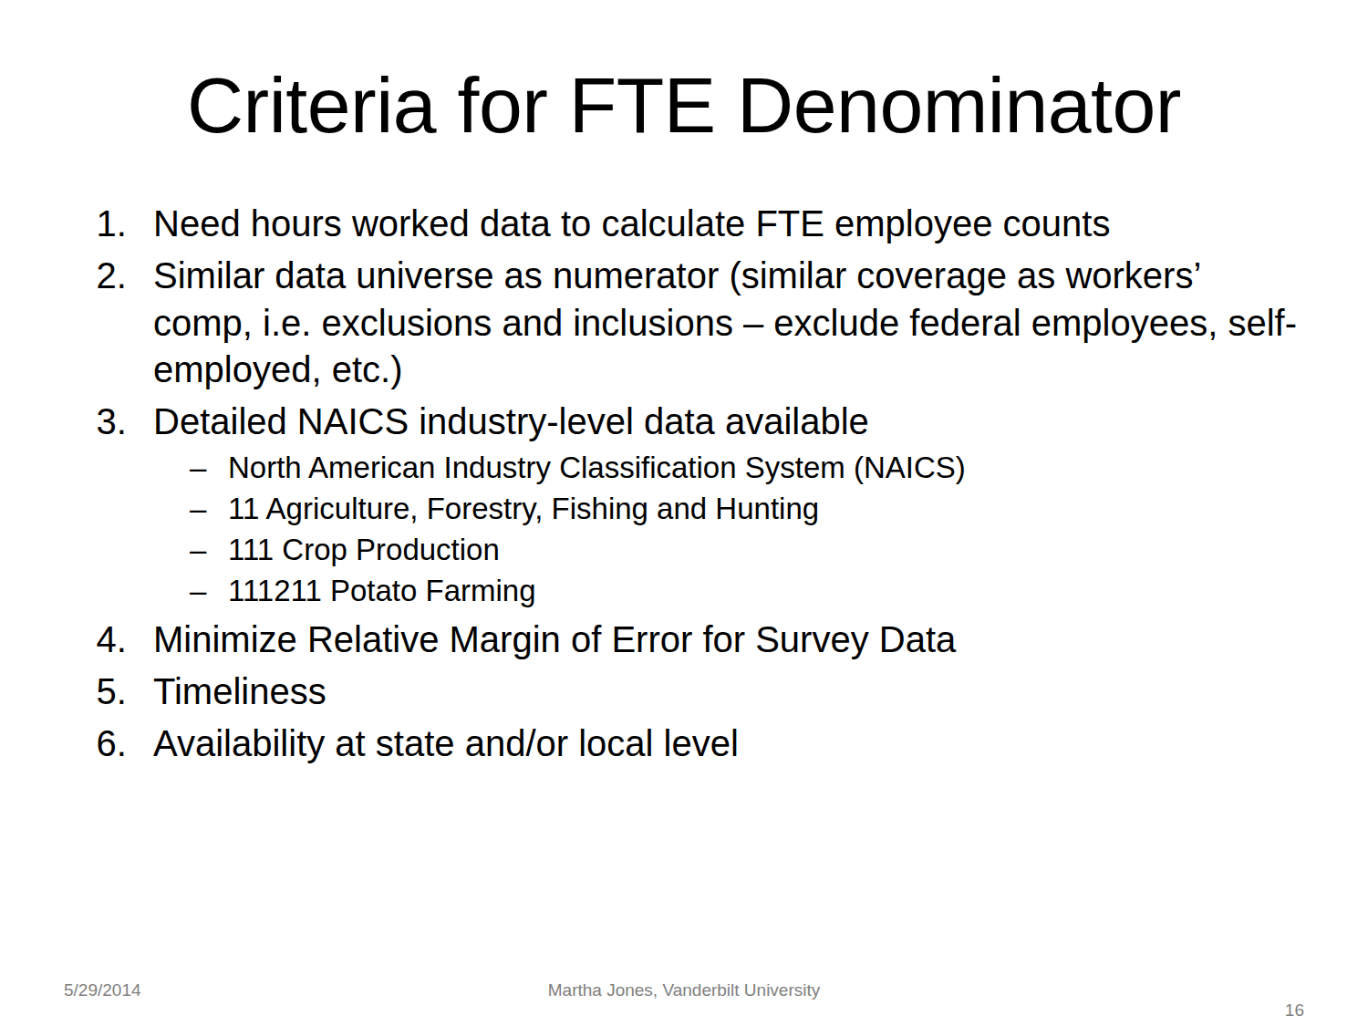Criteria for FTE Denominator
Need hours worked data to calculate FTE employee counts
Similar data universe as numerator (similar coverage as workers’ comp, i.e. exclusions and inclusions – exclude federal employees, self-employed, etc.)
Detailed NAICS industry-level data available
North American Industry Classification System (NAICS)
11 Agriculture, Forestry, Fishing and Hunting
111 Crop Production
111211 Potato Farming
Minimize Relative Margin of Error for Survey Data
Timeliness
Availability at state and/or local level
5/29/2014
Martha Jones, Vanderbilt University
16